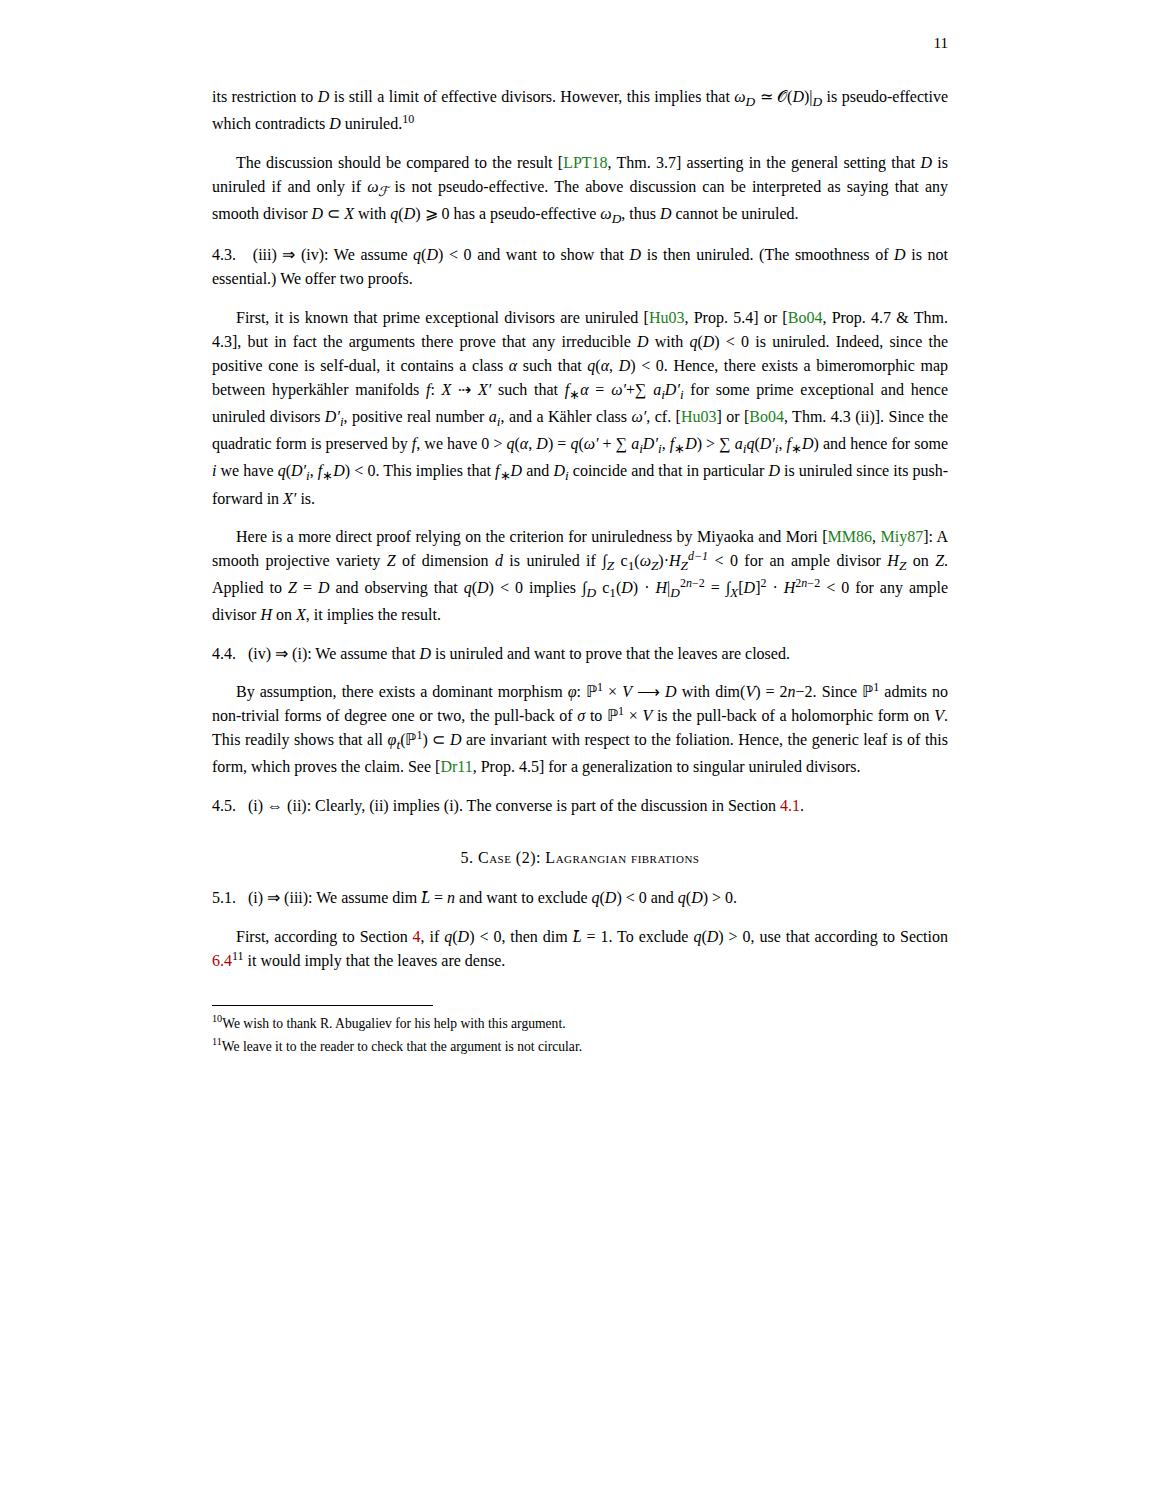11
its restriction to D is still a limit of effective divisors. However, this implies that ωD ≃ 𝒪(D)|D is pseudo-effective which contradicts D uniruled.10
The discussion should be compared to the result [LPT18, Thm. 3.7] asserting in the general setting that D is uniruled if and only if ωℱ is not pseudo-effective. The above discussion can be interpreted as saying that any smooth divisor D ⊂ X with q(D) ⩾ 0 has a pseudo-effective ωD, thus D cannot be uniruled.
4.3. (iii) ⇒ (iv): We assume q(D) < 0 and want to show that D is then uniruled. (The smoothness of D is not essential.) We offer two proofs.
First, it is known that prime exceptional divisors are uniruled [Hu03, Prop. 5.4] or [Bo04, Prop. 4.7 & Thm. 4.3], but in fact the arguments there prove that any irreducible D with q(D) < 0 is uniruled. Indeed, since the positive cone is self-dual, it contains a class α such that q(α, D) < 0. Hence, there exists a bimeromorphic map between hyperkähler manifolds f: X ⇢ X′ such that f∗α = ω′+∑ aiD′i for some prime exceptional and hence uniruled divisors D′i, positive real number ai, and a Kähler class ω′, cf. [Hu03] or [Bo04, Thm. 4.3 (ii)]. Since the quadratic form is preserved by f, we have 0 > q(α, D) = q(ω′ + ∑ aiD′i, f∗D) > ∑ aiq(D′i, f∗D) and hence for some i we have q(D′i, f∗D) < 0. This implies that f∗D and Di coincide and that in particular D is uniruled since its push-forward in X′ is.
Here is a more direct proof relying on the criterion for uniruledness by Miyaoka and Mori [MM86, Miy87]: A smooth projective variety Z of dimension d is uniruled if ∫Z c1(ωZ)·HZd−1 < 0 for an ample divisor HZ on Z. Applied to Z = D and observing that q(D) < 0 implies ∫D c1(D) · H|D2n−2 = ∫X[D]2 · H2n−2 < 0 for any ample divisor H on X, it implies the result.
4.4. (iv) ⇒ (i): We assume that D is uniruled and want to prove that the leaves are closed.
By assumption, there exists a dominant morphism φ: ℙ1 × V ⟶ D with dim(V) = 2n−2. Since ℙ1 admits no non-trivial forms of degree one or two, the pull-back of σ to ℙ1 × V is the pull-back of a holomorphic form on V. This readily shows that all φt(ℙ1) ⊂ D are invariant with respect to the foliation. Hence, the generic leaf is of this form, which proves the claim. See [Dr11, Prop. 4.5] for a generalization to singular uniruled divisors.
4.5. (i) ⇔ (ii): Clearly, (ii) implies (i). The converse is part of the discussion in Section 4.1.
5. Case (2): Lagrangian fibrations
5.1. (i) ⇒ (iii): We assume dim L̄ = n and want to exclude q(D) < 0 and q(D) > 0.
First, according to Section 4, if q(D) < 0, then dim L̄ = 1. To exclude q(D) > 0, use that according to Section 6.411 it would imply that the leaves are dense.
10We wish to thank R. Abugaliev for his help with this argument.
11We leave it to the reader to check that the argument is not circular.